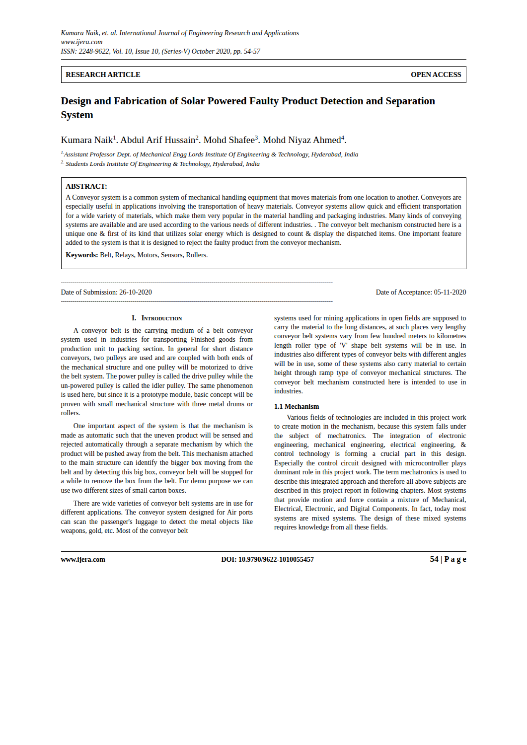Kumara Naik, et. al. International Journal of Engineering Research and Applications
www.ijera.com
ISSN: 2248-9622, Vol. 10, Issue 10, (Series-V) October 2020, pp. 54-57
RESEARCH ARTICLE OPEN ACCESS
Design and Fabrication of Solar Powered Faulty Product Detection and Separation System
Kumara Naik1. Abdul Arif Hussain2. Mohd Shafee3. Mohd Niyaz Ahmed4.
1.Assistant Professor Dept. of Mechanical Engg Lords Institute Of Engineering & Technology, Hyderabad, India
2. Students Lords Institute Of Engineering & Technology, Hyderabad, India
ABSTRACT:
A Conveyor system is a common system of mechanical handling equipment that moves materials from one location to another. Conveyors are especially useful in applications involving the transportation of heavy materials. Conveyor systems allow quick and efficient transportation for a wide variety of materials, which make them very popular in the material handling and packaging industries. Many kinds of conveying systems are available and are used according to the various needs of different industries. . The conveyor belt mechanism constructed here is a unique one & first of its kind that utilizes solar energy which is designed to count & display the dispatched items. One important feature added to the system is that it is designed to reject the faulty product from the conveyor mechanism.
Keywords: Belt, Relays, Motors, Sensors, Rollers.
-----------------------------------------------------------------------------------------------------------------------------------------
Date of Submission: 26-10-2020 Date of Acceptance: 05-11-2020
-----------------------------------------------------------------------------------------------------------------------------------------
I. Introduction
A conveyor belt is the carrying medium of a belt conveyor system used in industries for transporting Finished goods from production unit to packing section. In general for short distance conveyors, two pulleys are used and are coupled with both ends of the mechanical structure and one pulley will be motorized to drive the belt system. The power pulley is called the drive pulley while the un-powered pulley is called the idler pulley. The same phenomenon is used here, but since it is a prototype module, basic concept will be proven with small mechanical structure with three metal drums or rollers.
One important aspect of the system is that the mechanism is made as automatic such that the uneven product will be sensed and rejected automatically through a separate mechanism by which the product will be pushed away from the belt. This mechanism attached to the main structure can identify the bigger box moving from the belt and by detecting this big box, conveyor belt will be stopped for a while to remove the box from the belt. For demo purpose we can use two different sizes of small carton boxes.
There are wide varieties of conveyor belt systems are in use for different applications. The conveyor system designed for Air ports can scan the passenger's luggage to detect the metal objects like weapons, gold, etc. Most of the conveyor belt
systems used for mining applications in open fields are supposed to carry the material to the long distances, at such places very lengthy conveyor belt systems vary from few hundred meters to kilometres length roller type of 'V' shape belt systems will be in use. In industries also different types of conveyor belts with different angles will be in use, some of these systems also carry material to certain height through ramp type of conveyor mechanical structures. The conveyor belt mechanism constructed here is intended to use in industries.
1.1 Mechanism
Various fields of technologies are included in this project work to create motion in the mechanism, because this system falls under the subject of mechatronics. The integration of electronic engineering, mechanical engineering, electrical engineering, & control technology is forming a crucial part in this design. Especially the control circuit designed with microcontroller plays dominant role in this project work. The term mechatronics is used to describe this integrated approach and therefore all above subjects are described in this project report in following chapters. Most systems that provide motion and force contain a mixture of Mechanical, Electrical, Electronic, and Digital Components. In fact, today most systems are mixed systems. The design of these mixed systems requires knowledge from all these fields.
www.ijera.com DOI: 10.9790/9622-1010055457 54 | P a g e